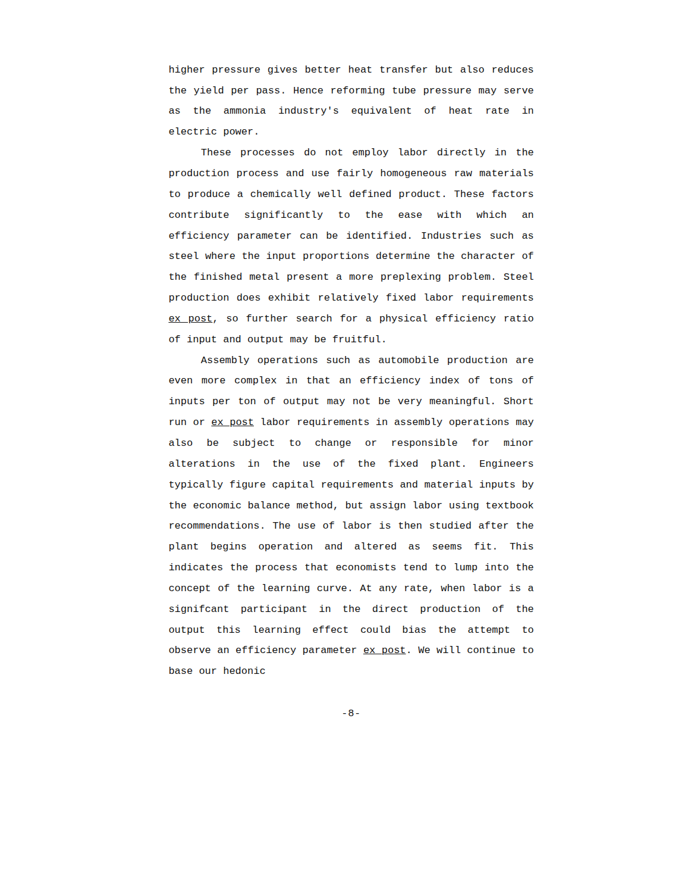higher pressure gives better heat transfer but also reduces the yield per pass. Hence reforming tube pressure may serve as the ammonia industry's equivalent of heat rate in electric power.
These processes do not employ labor directly in the production process and use fairly homogeneous raw materials to produce a chemically well defined product. These factors contribute significantly to the ease with which an efficiency parameter can be identified. Industries such as steel where the input proportions determine the character of the finished metal present a more preplexing problem. Steel production does exhibit relatively fixed labor requirements ex post, so further search for a physical efficiency ratio of input and output may be fruitful.
Assembly operations such as automobile production are even more complex in that an efficiency index of tons of inputs per ton of output may not be very meaningful. Short run or ex post labor requirements in assembly operations may also be subject to change or responsible for minor alterations in the use of the fixed plant. Engineers typically figure capital requirements and material inputs by the economic balance method, but assign labor using textbook recommendations. The use of labor is then studied after the plant begins operation and altered as seems fit. This indicates the process that economists tend to lump into the concept of the learning curve. At any rate, when labor is a signifcant participant in the direct production of the output this learning effect could bias the attempt to observe an efficiency parameter ex post. We will continue to base our hedonic
-8-